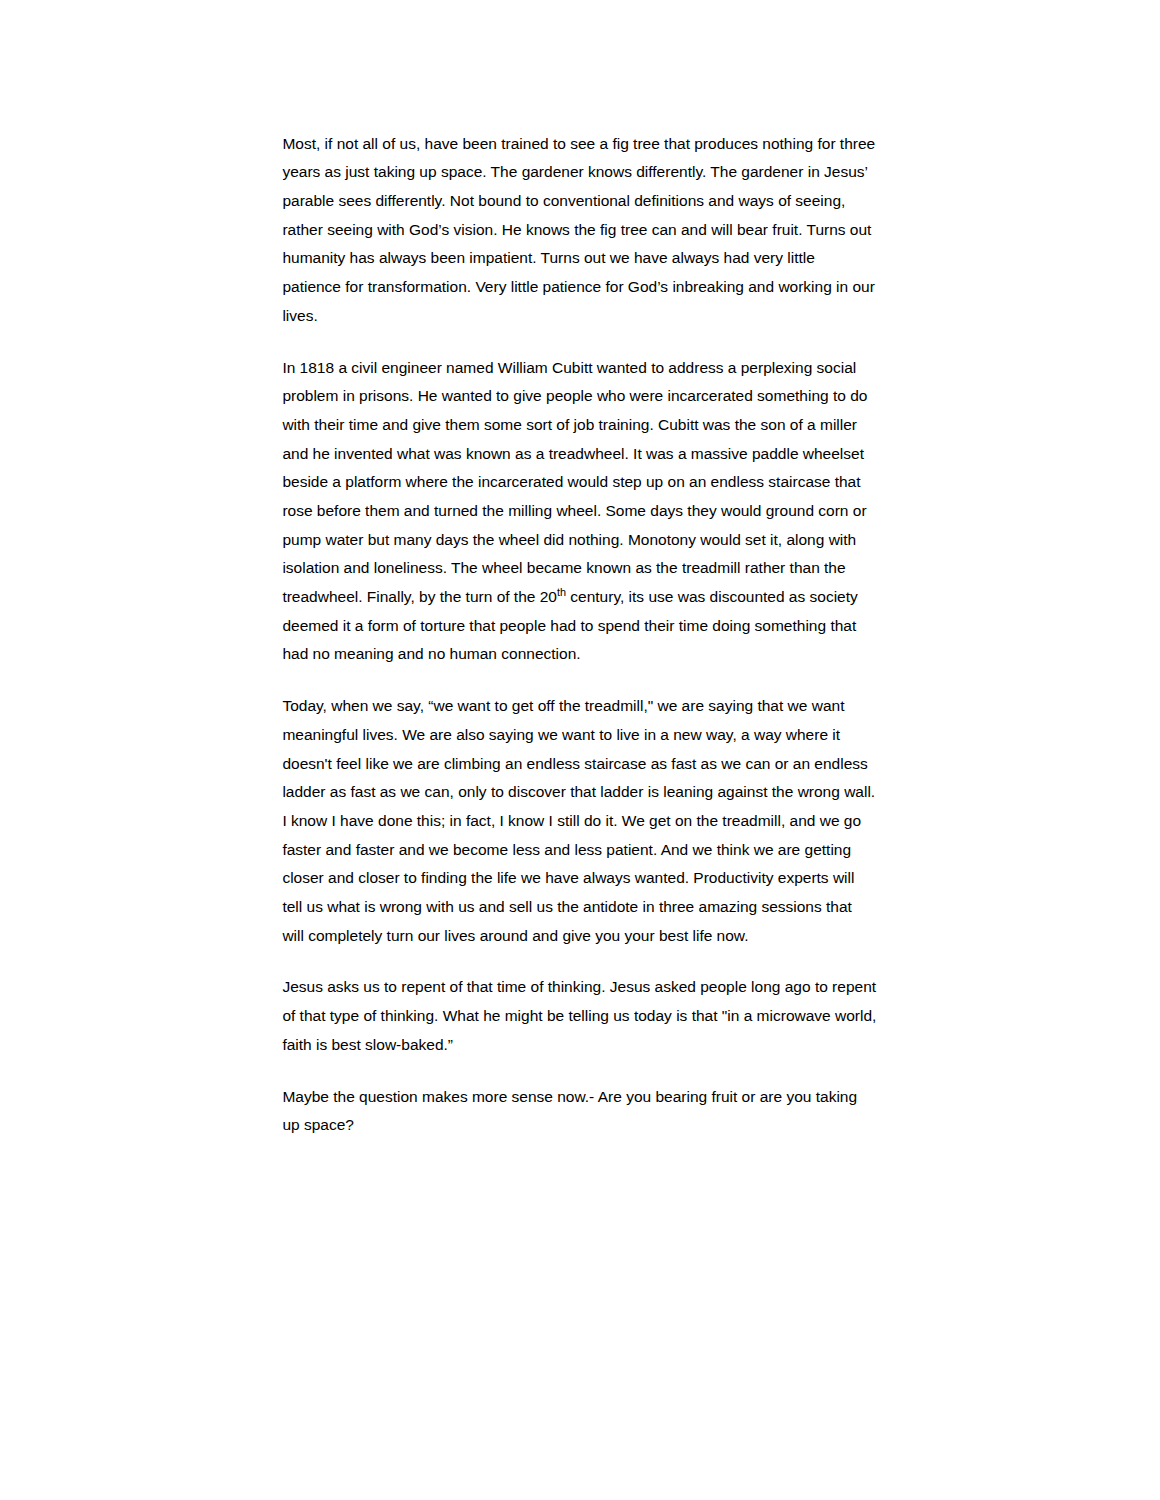Most, if not all of us, have been trained to see a fig tree that produces nothing for three years as just taking up space. The gardener knows differently. The gardener in Jesus’ parable sees differently. Not bound to conventional definitions and ways of seeing, rather seeing with God’s vision. He knows the fig tree can and will bear fruit. Turns out humanity has always been impatient. Turns out we have always had very little patience for transformation. Very little patience for God’s inbreaking and working in our lives.
In 1818 a civil engineer named William Cubitt wanted to address a perplexing social problem in prisons. He wanted to give people who were incarcerated something to do with their time and give them some sort of job training. Cubitt was the son of a miller and he invented what was known as a treadwheel. It was a massive paddle wheelset beside a platform where the incarcerated would step up on an endless staircase that rose before them and turned the milling wheel. Some days they would ground corn or pump water but many days the wheel did nothing. Monotony would set it, along with isolation and loneliness. The wheel became known as the treadmill rather than the treadwheel. Finally, by the turn of the 20th century, its use was discounted as society deemed it a form of torture that people had to spend their time doing something that had no meaning and no human connection.
Today, when we say, “we want to get off the treadmill," we are saying that we want meaningful lives. We are also saying we want to live in a new way, a way where it doesn't feel like we are climbing an endless staircase as fast as we can or an endless ladder as fast as we can, only to discover that ladder is leaning against the wrong wall.
I know I have done this; in fact, I know I still do it. We get on the treadmill, and we go faster and faster and we become less and less patient. And we think we are getting closer and closer to finding the life we have always wanted. Productivity experts will tell us what is wrong with us and sell us the antidote in three amazing sessions that will completely turn our lives around and give you your best life now.
Jesus asks us to repent of that time of thinking. Jesus asked people long ago to repent of that type of thinking. What he might be telling us today is that "in a microwave world, faith is best slow-baked.”
Maybe the question makes more sense now.- Are you bearing fruit or are you taking up space?